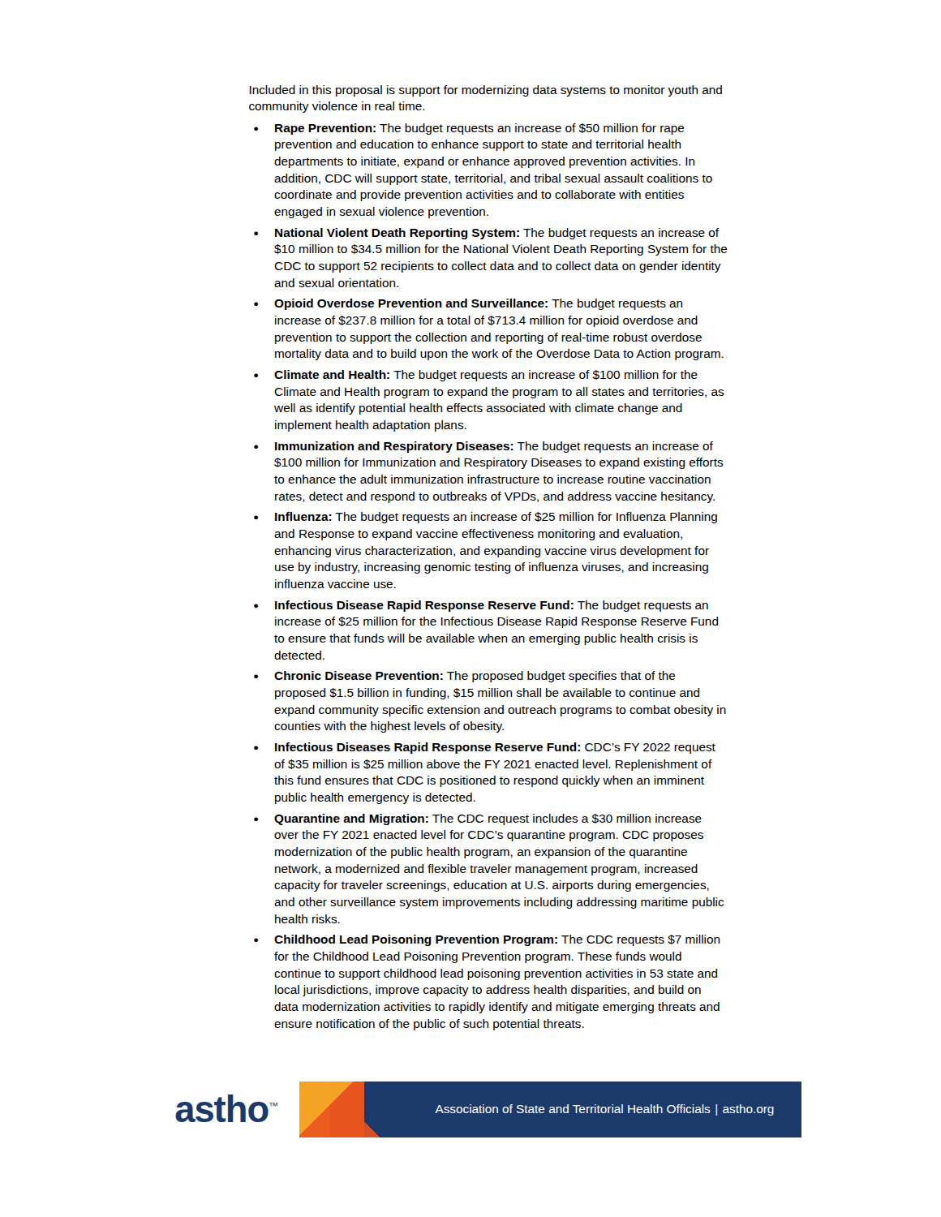Included in this proposal is support for modernizing data systems to monitor youth and community violence in real time.
Rape Prevention: The budget requests an increase of $50 million for rape prevention and education to enhance support to state and territorial health departments to initiate, expand or enhance approved prevention activities. In addition, CDC will support state, territorial, and tribal sexual assault coalitions to coordinate and provide prevention activities and to collaborate with entities engaged in sexual violence prevention.
National Violent Death Reporting System: The budget requests an increase of $10 million to $34.5 million for the National Violent Death Reporting System for the CDC to support 52 recipients to collect data and to collect data on gender identity and sexual orientation.
Opioid Overdose Prevention and Surveillance: The budget requests an increase of $237.8 million for a total of $713.4 million for opioid overdose and prevention to support the collection and reporting of real-time robust overdose mortality data and to build upon the work of the Overdose Data to Action program.
Climate and Health: The budget requests an increase of $100 million for the Climate and Health program to expand the program to all states and territories, as well as identify potential health effects associated with climate change and implement health adaptation plans.
Immunization and Respiratory Diseases: The budget requests an increase of $100 million for Immunization and Respiratory Diseases to expand existing efforts to enhance the adult immunization infrastructure to increase routine vaccination rates, detect and respond to outbreaks of VPDs, and address vaccine hesitancy.
Influenza: The budget requests an increase of $25 million for Influenza Planning and Response to expand vaccine effectiveness monitoring and evaluation, enhancing virus characterization, and expanding vaccine virus development for use by industry, increasing genomic testing of influenza viruses, and increasing influenza vaccine use.
Infectious Disease Rapid Response Reserve Fund: The budget requests an increase of $25 million for the Infectious Disease Rapid Response Reserve Fund to ensure that funds will be available when an emerging public health crisis is detected.
Chronic Disease Prevention: The proposed budget specifies that of the proposed $1.5 billion in funding, $15 million shall be available to continue and expand community specific extension and outreach programs to combat obesity in counties with the highest levels of obesity.
Infectious Diseases Rapid Response Reserve Fund: CDC’s FY 2022 request of $35 million is $25 million above the FY 2021 enacted level. Replenishment of this fund ensures that CDC is positioned to respond quickly when an imminent public health emergency is detected.
Quarantine and Migration: The CDC request includes a $30 million increase over the FY 2021 enacted level for CDC’s quarantine program. CDC proposes modernization of the public health program, an expansion of the quarantine network, a modernized and flexible traveler management program, increased capacity for traveler screenings, education at U.S. airports during emergencies, and other surveillance system improvements including addressing maritime public health risks.
Childhood Lead Poisoning Prevention Program: The CDC requests $7 million for the Childhood Lead Poisoning Prevention program. These funds would continue to support childhood lead poisoning prevention activities in 53 state and local jurisdictions, improve capacity to address health disparities, and build on data modernization activities to rapidly identify and mitigate emerging threats and ensure notification of the public of such potential threats.
astho™
Association of State and Territorial Health Officials|astho.org